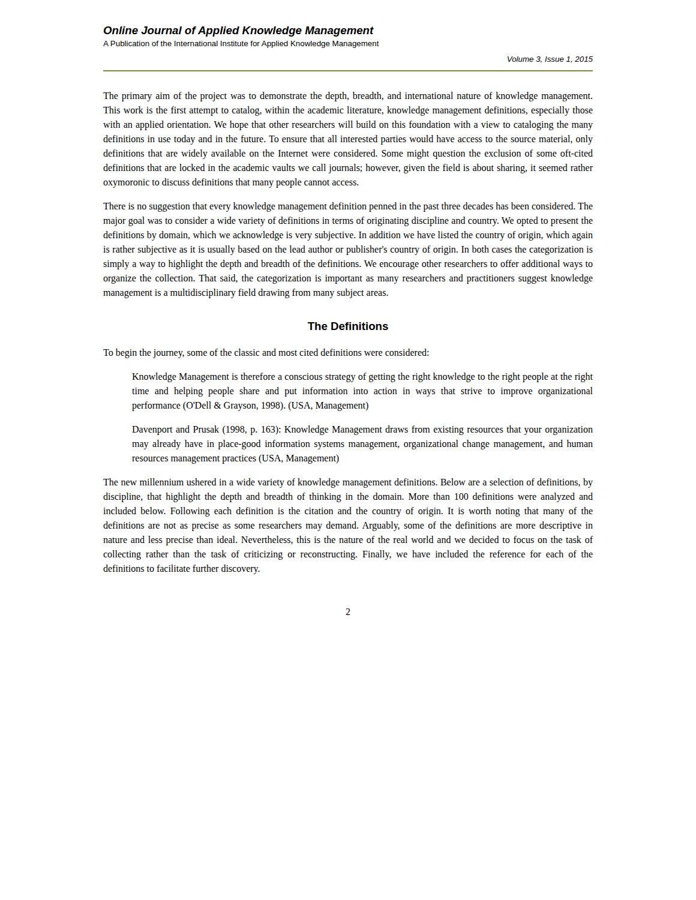Online Journal of Applied Knowledge Management
A Publication of the International Institute for Applied Knowledge Management
Volume 3, Issue 1, 2015
The primary aim of the project was to demonstrate the depth, breadth, and international nature of knowledge management. This work is the first attempt to catalog, within the academic literature, knowledge management definitions, especially those with an applied orientation. We hope that other researchers will build on this foundation with a view to cataloging the many definitions in use today and in the future. To ensure that all interested parties would have access to the source material, only definitions that are widely available on the Internet were considered. Some might question the exclusion of some oft-cited definitions that are locked in the academic vaults we call journals; however, given the field is about sharing, it seemed rather oxymoronic to discuss definitions that many people cannot access.
There is no suggestion that every knowledge management definition penned in the past three decades has been considered. The major goal was to consider a wide variety of definitions in terms of originating discipline and country. We opted to present the definitions by domain, which we acknowledge is very subjective. In addition we have listed the country of origin, which again is rather subjective as it is usually based on the lead author or publisher's country of origin. In both cases the categorization is simply a way to highlight the depth and breadth of the definitions. We encourage other researchers to offer additional ways to organize the collection. That said, the categorization is important as many researchers and practitioners suggest knowledge management is a multidisciplinary field drawing from many subject areas.
The Definitions
To begin the journey, some of the classic and most cited definitions were considered:
Knowledge Management is therefore a conscious strategy of getting the right knowledge to the right people at the right time and helping people share and put information into action in ways that strive to improve organizational performance (O'Dell & Grayson, 1998). (USA, Management)
Davenport and Prusak (1998, p. 163): Knowledge Management draws from existing resources that your organization may already have in place-good information systems management, organizational change management, and human resources management practices (USA, Management)
The new millennium ushered in a wide variety of knowledge management definitions. Below are a selection of definitions, by discipline, that highlight the depth and breadth of thinking in the domain. More than 100 definitions were analyzed and included below. Following each definition is the citation and the country of origin. It is worth noting that many of the definitions are not as precise as some researchers may demand. Arguably, some of the definitions are more descriptive in nature and less precise than ideal. Nevertheless, this is the nature of the real world and we decided to focus on the task of collecting rather than the task of criticizing or reconstructing. Finally, we have included the reference for each of the definitions to facilitate further discovery.
2